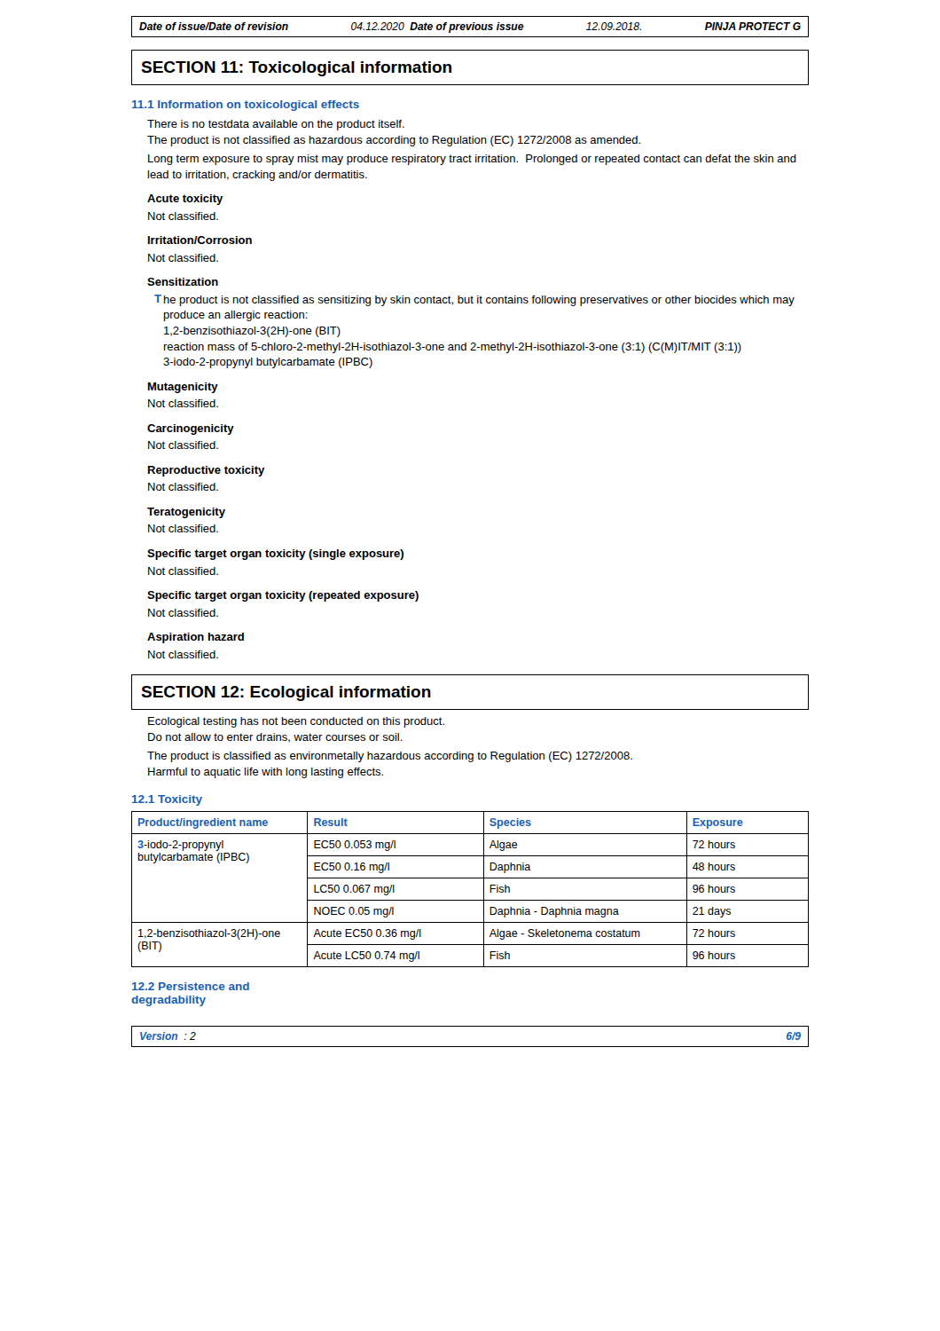Date of issue/Date of revision
04.12.2020 Date of previous issue
12.09.2018.
PINJA PROTECT G
SECTION 11: Toxicological information
11.1 Information on toxicological effects
There is no testdata available on the product itself.
The product is not classified as hazardous according to Regulation (EC) 1272/2008 as amended.
Long term exposure to spray mist may produce respiratory tract irritation. Prolonged or repeated contact can defat the skin and lead to irritation, cracking and/or dermatitis.
Acute toxicity
Not classified.
Irritation/Corrosion
Not classified.
Sensitization
T
he product is not classified as sensitizing by skin contact, but it contains following preservatives or other biocides which may produce an allergic reaction:
1,2-benzisothiazol-3(2H)-one (BIT)
reaction mass of 5-chloro-2-methyl-2H-isothiazol-3-one and 2-methyl-2H-isothiazol-3-one (3:1) (C(M)IT/MIT (3:1))
3-iodo-2-propynyl butylcarbamate (IPBC)
Mutagenicity
Not classified.
Carcinogenicity
Not classified.
Reproductive toxicity
Not classified.
Teratogenicity
Not classified.
Specific target organ toxicity (single exposure)
Not classified.
Specific target organ toxicity (repeated exposure)
Not classified.
Aspiration hazard
Not classified.
SECTION 12: Ecological information
Ecological testing has not been conducted on this product.
Do not allow to enter drains, water courses or soil.
The product is classified as environmetally hazardous according to Regulation (EC) 1272/2008.
Harmful to aquatic life with long lasting effects.
12.1 Toxicity
| Product/ingredient name | Result | Species | Exposure |
| --- | --- | --- | --- |
| 3 -iodo-2-propynyl butylcarbamate (IPBC) | EC50 0.053 mg/l | Algae | 72 hours |
| EC50 0.16 mg/l | Daphnia | 48 hours |
| LC50 0.067 mg/l | Fish | 96 hours |
| NOEC 0.05 mg/l | Daphnia - Daphnia magna | 21 days |
| 1,2-benzisothiazol-3(2H)-one (BIT) | Acute EC50 0.36 mg/l | Algae - Skeletonema costatum | 72 hours |
| Acute LC50 0.74 mg/l | Fish | 96 hours |
12.2 Persistence and
degradability
Version : 2
6/9